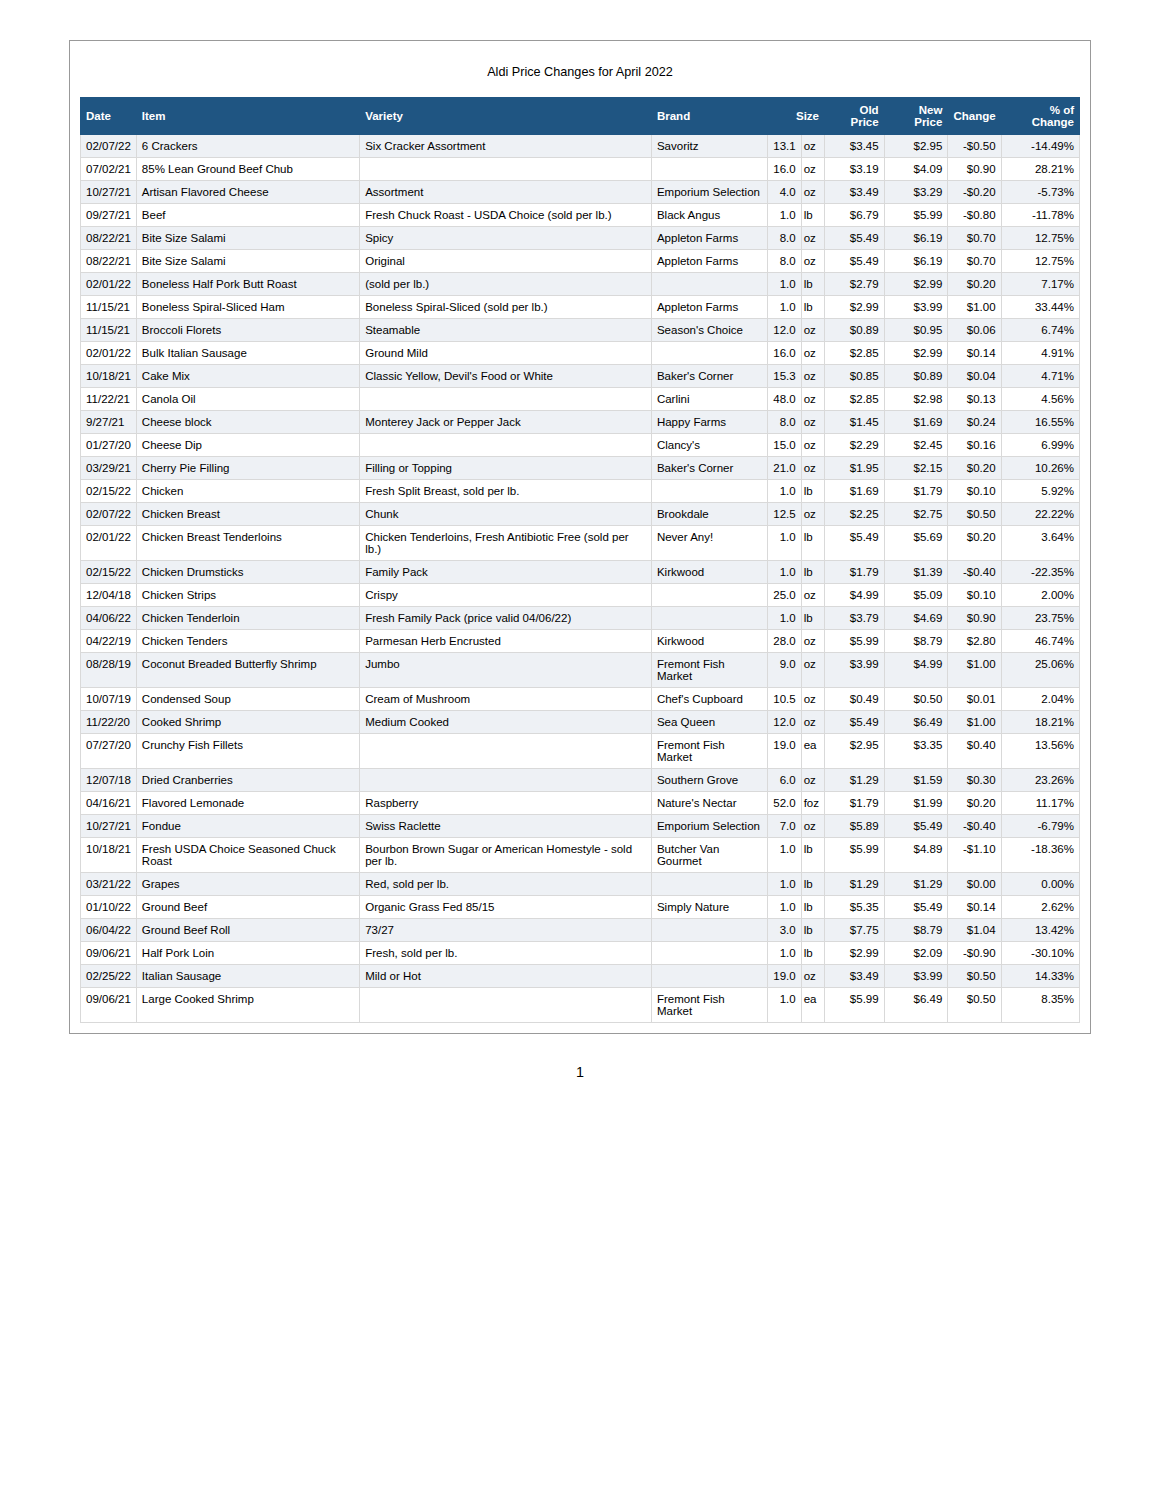Aldi Price Changes for April 2022
| Date | Item | Variety | Brand | Size | Old Price | New Price | Change | % of Change |
| --- | --- | --- | --- | --- | --- | --- | --- | --- |
| 02/07/22 | 6 Crackers | Six Cracker Assortment | Savoritz | 13.1 | oz | $3.45 | $2.95 | -$0.50 | -14.49% |
| 07/02/21 | 85% Lean Ground Beef Chub | | | 16.0 | oz | $3.19 | $4.09 | $0.90 | 28.21% |
| 10/27/21 | Artisan Flavored Cheese | Assortment | Emporium Selection | 4.0 | oz | $3.49 | $3.29 | -$0.20 | -5.73% |
| 09/27/21 | Beef | Fresh Chuck Roast - USDA Choice (sold per lb.) | Black Angus | 1.0 | lb | $6.79 | $5.99 | -$0.80 | -11.78% |
| 08/22/21 | Bite Size Salami | Spicy | Appleton Farms | 8.0 | oz | $5.49 | $6.19 | $0.70 | 12.75% |
| 08/22/21 | Bite Size Salami | Original | Appleton Farms | 8.0 | oz | $5.49 | $6.19 | $0.70 | 12.75% |
| 02/01/22 | Boneless Half Pork Butt Roast | (sold per lb.) | | 1.0 | lb | $2.79 | $2.99 | $0.20 | 7.17% |
| 11/15/21 | Boneless Spiral-Sliced Ham | Boneless Spiral-Sliced (sold per lb.) | Appleton Farms | 1.0 | lb | $2.99 | $3.99 | $1.00 | 33.44% |
| 11/15/21 | Broccoli Florets | Steamable | Season's Choice | 12.0 | oz | $0.89 | $0.95 | $0.06 | 6.74% |
| 02/01/22 | Bulk Italian Sausage | Ground Mild | | 16.0 | oz | $2.85 | $2.99 | $0.14 | 4.91% |
| 10/18/21 | Cake Mix | Classic Yellow, Devil's Food or White | Baker's Corner | 15.3 | oz | $0.85 | $0.89 | $0.04 | 4.71% |
| 11/22/21 | Canola Oil | | Carlini | 48.0 | oz | $2.85 | $2.98 | $0.13 | 4.56% |
| 9/27/21 | Cheese block | Monterey Jack or Pepper Jack | Happy Farms | 8.0 | oz | $1.45 | $1.69 | $0.24 | 16.55% |
| 01/27/20 | Cheese Dip | | Clancy's | 15.0 | oz | $2.29 | $2.45 | $0.16 | 6.99% |
| 03/29/21 | Cherry Pie Filling | Filling or Topping | Baker's Corner | 21.0 | oz | $1.95 | $2.15 | $0.20 | 10.26% |
| 02/15/22 | Chicken | Fresh Split Breast, sold per lb. | | 1.0 | lb | $1.69 | $1.79 | $0.10 | 5.92% |
| 02/07/22 | Chicken Breast | Chunk | Brookdale | 12.5 | oz | $2.25 | $2.75 | $0.50 | 22.22% |
| 02/01/22 | Chicken Breast Tenderloins | Chicken Tenderloins, Fresh Antibiotic Free (sold per lb.) | Never Any! | 1.0 | lb | $5.49 | $5.69 | $0.20 | 3.64% |
| 02/15/22 | Chicken Drumsticks | Family Pack | Kirkwood | 1.0 | lb | $1.79 | $1.39 | -$0.40 | -22.35% |
| 12/04/18 | Chicken Strips | Crispy | | 25.0 | oz | $4.99 | $5.09 | $0.10 | 2.00% |
| 04/06/22 | Chicken Tenderloin | Fresh Family Pack (price valid 04/06/22) | | 1.0 | lb | $3.79 | $4.69 | $0.90 | 23.75% |
| 04/22/19 | Chicken Tenders | Parmesan Herb Encrusted | Kirkwood | 28.0 | oz | $5.99 | $8.79 | $2.80 | 46.74% |
| 08/28/19 | Coconut Breaded Butterfly Shrimp | Jumbo | Fremont Fish Market | 9.0 | oz | $3.99 | $4.99 | $1.00 | 25.06% |
| 10/07/19 | Condensed Soup | Cream of Mushroom | Chef's Cupboard | 10.5 | oz | $0.49 | $0.50 | $0.01 | 2.04% |
| 11/22/20 | Cooked Shrimp | Medium Cooked | Sea Queen | 12.0 | oz | $5.49 | $6.49 | $1.00 | 18.21% |
| 07/27/20 | Crunchy Fish Fillets | | Fremont Fish Market | 19.0 | ea | $2.95 | $3.35 | $0.40 | 13.56% |
| 12/07/18 | Dried Cranberries | | Southern Grove | 6.0 | oz | $1.29 | $1.59 | $0.30 | 23.26% |
| 04/16/21 | Flavored Lemonade | Raspberry | Nature's Nectar | 52.0 | foz | $1.79 | $1.99 | $0.20 | 11.17% |
| 10/27/21 | Fondue | Swiss Raclette | Emporium Selection | 7.0 | oz | $5.89 | $5.49 | -$0.40 | -6.79% |
| 10/18/21 | Fresh USDA Choice Seasoned Chuck Roast | Bourbon Brown Sugar or American Homestyle - sold per lb. | Butcher Van Gourmet | 1.0 | lb | $5.99 | $4.89 | -$1.10 | -18.36% |
| 03/21/22 | Grapes | Red, sold per lb. | | 1.0 | lb | $1.29 | $1.29 | $0.00 | 0.00% |
| 01/10/22 | Ground Beef | Organic Grass Fed 85/15 | Simply Nature | 1.0 | lb | $5.35 | $5.49 | $0.14 | 2.62% |
| 06/04/22 | Ground Beef Roll | 73/27 | | 3.0 | lb | $7.75 | $8.79 | $1.04 | 13.42% |
| 09/06/21 | Half Pork Loin | Fresh, sold per lb. | | 1.0 | lb | $2.99 | $2.09 | -$0.90 | -30.10% |
| 02/25/22 | Italian Sausage | Mild or Hot | | 19.0 | oz | $3.49 | $3.99 | $0.50 | 14.33% |
| 09/06/21 | Large Cooked Shrimp | | Fremont Fish Market | 1.0 | ea | $5.99 | $6.49 | $0.50 | 8.35% |
1